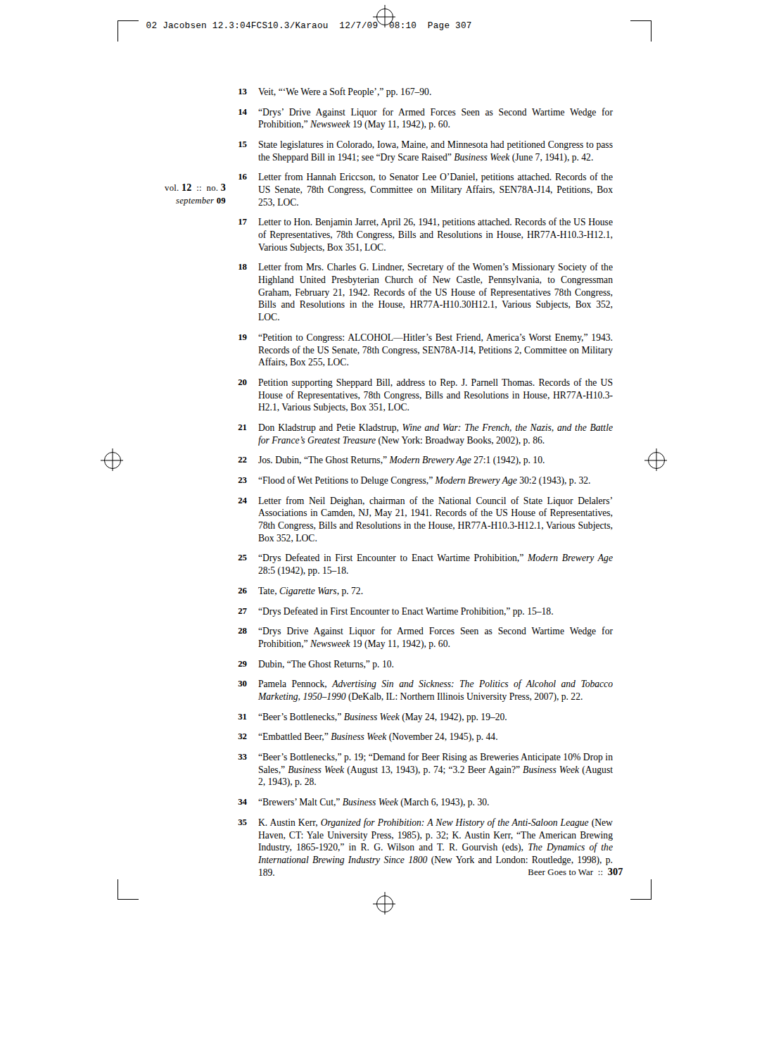02 Jacobsen 12.3:04FCS10.3/Karaou 12/7/09 08:10 Page 307
vol. 12 :: no. 3
september 09
13 Veit, “‘We Were a Soft People’,” pp. 167–90.
14“Drys’ Drive Against Liquor for Armed Forces Seen as Second Wartime Wedge for Prohibition,” Newsweek 19 (May 11, 1942), p. 60.
15 State legislatures in Colorado, Iowa, Maine, and Minnesota had petitioned Congress to pass the Sheppard Bill in 1941; see “Dry Scare Raised” Business Week (June 7, 1941), p. 42.
16 Letter from Hannah Ericcson, to Senator Lee O’Daniel, petitions attached. Records of the US Senate, 78th Congress, Committee on Military Affairs, SEN78A-J14, Petitions, Box 253, LOC.
17 Letter to Hon. Benjamin Jarret, April 26, 1941, petitions attached. Records of the US House of Representatives, 78th Congress, Bills and Resolutions in House, HR77A-H10.3-H12.1, Various Subjects, Box 351, LOC.
18 Letter from Mrs. Charles G. Lindner, Secretary of the Women’s Missionary Society of the Highland United Presbyterian Church of New Castle, Pennsylvania, to Congressman Graham, February 21, 1942. Records of the US House of Representatives 78th Congress, Bills and Resolutions in the House, HR77A-H10.30H12.1, Various Subjects, Box 352, LOC.
19“Petition to Congress: ALCOHOL—Hitler’s Best Friend, America’s Worst Enemy,” 1943. Records of the US Senate, 78th Congress, SEN78A-J14, Petitions 2, Committee on Military Affairs, Box 255, LOC.
20 Petition supporting Sheppard Bill, address to Rep. J. Parnell Thomas. Records of the US House of Representatives, 78th Congress, Bills and Resolutions in House, HR77A-H10.3-H2.1, Various Subjects, Box 351, LOC.
21 Don Kladstrup and Petie Kladstrup, Wine and War: The French, the Nazis, and the Battle for France’s Greatest Treasure (New York: Broadway Books, 2002), p. 86.
22 Jos. Dubin, “The Ghost Returns,” Modern Brewery Age 27:1 (1942), p. 10.
23“Flood of Wet Petitions to Deluge Congress,” Modern Brewery Age 30:2 (1943), p. 32.
24 Letter from Neil Deighan, chairman of the National Council of State Liquor Delalers’ Associations in Camden, NJ, May 21, 1941. Records of the US House of Representatives, 78th Congress, Bills and Resolutions in the House, HR77A-H10.3-H12.1, Various Subjects, Box 352, LOC.
25“Drys Defeated in First Encounter to Enact Wartime Prohibition,” Modern Brewery Age 28:5 (1942), pp. 15–18.
26 Tate, Cigarette Wars, p. 72.
27“Drys Defeated in First Encounter to Enact Wartime Prohibition,” pp. 15–18.
28“Drys Drive Against Liquor for Armed Forces Seen as Second Wartime Wedge for Prohibition,” Newsweek 19 (May 11, 1942), p. 60.
29 Dubin, “The Ghost Returns,” p. 10.
30 Pamela Pennock, Advertising Sin and Sickness: The Politics of Alcohol and Tobacco Marketing, 1950–1990 (DeKalb, IL: Northern Illinois University Press, 2007), p. 22.
31“Beer’s Bottlenecks,” Business Week (May 24, 1942), pp. 19–20.
32“Embattled Beer,” Business Week (November 24, 1945), p. 44.
33“Beer’s Bottlenecks,” p. 19; “Demand for Beer Rising as Breweries Anticipate 10% Drop in Sales,” Business Week (August 13, 1943), p. 74; “3.2 Beer Again?” Business Week (August 2, 1943), p. 28.
34“Brewers’ Malt Cut,” Business Week (March 6, 1943), p. 30.
35 K. Austin Kerr, Organized for Prohibition: A New History of the Anti-Saloon League (New Haven, CT: Yale University Press, 1985), p. 32; K. Austin Kerr, “The American Brewing Industry, 1865-1920,” in R. G. Wilson and T. R. Gourvish (eds), The Dynamics of the International Brewing Industry Since 1800 (New York and London: Routledge, 1998), p. 189.
Beer Goes to War :: 307